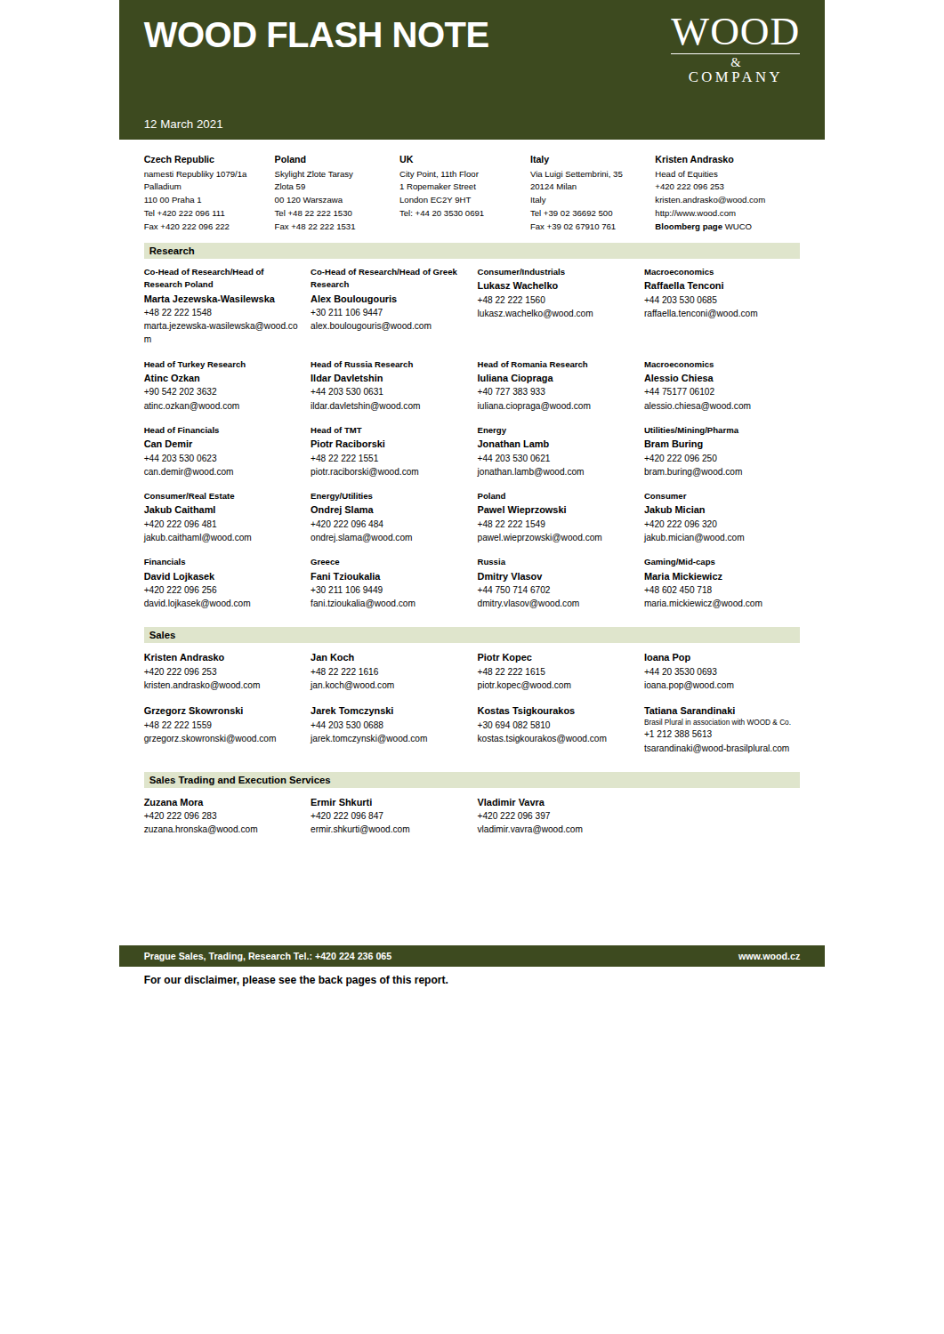WOOD FLASH NOTE
WOOD
&
COMPANY
12 March 2021
Czech Republic
namesti Republiky 1079/1a
Palladium
110 00 Praha 1
Tel +420 222 096 111
Fax +420 222 096 222
Poland
Skylight Zlote Tarasy
Zlota 59
00 120 Warszawa
Tel +48 22 222 1530
Fax +48 22 222 1531
UK
City Point, 11th Floor
1 Ropemaker Street
London EC2Y 9HT
Tel: +44 20 3530 0691
Italy
Via Luigi Settembrini, 35
20124 Milan
Italy
Tel +39 02 36692 500
Fax +39 02 67910 761
Kristen Andrasko
Head of Equities
+420 222 096 253
kristen.andrasko@wood.com
http://www.wood.com
Bloomberg page WUCO
Research
Co-Head of Research/Head of Research Poland
Marta Jezewska-Wasilewska
+48 22 222 1548
marta.jezewska-wasilewska@wood.com
Co-Head of Research/Head of Greek Research
Alex Boulougouris
+30 211 106 9447
alex.boulougouris@wood.com
Consumer/Industrials
Lukasz Wachelko
+48 22 222 1560
lukasz.wachelko@wood.com
Macroeconomics
Raffaella Tenconi
+44 203 530 0685
raffaella.tenconi@wood.com
Head of Turkey Research
Atinc Ozkan
+90 542 202 3632
atinc.ozkan@wood.com
Head of Russia Research
Ildar Davletshin
+44 203 530 0631
ildar.davletshin@wood.com
Head of Romania Research
Iuliana Ciopraga
+40 727 383 933
iuliana.ciopraga@wood.com
Macroeconomics
Alessio Chiesa
+44 75177 06102
alessio.chiesa@wood.com
Head of Financials
Can Demir
+44 203 530 0623
can.demir@wood.com
Head of TMT
Piotr Raciborski
+48 22 222 1551
piotr.raciborski@wood.com
Energy
Jonathan Lamb
+44 203 530 0621
jonathan.lamb@wood.com
Utilities/Mining/Pharma
Bram Buring
+420 222 096 250
bram.buring@wood.com
Consumer/Real Estate
Jakub Caithaml
+420 222 096 481
jakub.caithaml@wood.com
Energy/Utilities
Ondrej Slama
+420 222 096 484
ondrej.slama@wood.com
Poland
Pawel Wieprzowski
+48 22 222 1549
pawel.wieprzowski@wood.com
Consumer
Jakub Mician
+420 222 096 320
jakub.mician@wood.com
Financials
David Lojkasek
+420 222 096 256
david.lojkasek@wood.com
Greece
Fani Tzioukalia
+30 211 106 9449
fani.tzioukalia@wood.com
Russia
Dmitry Vlasov
+44 750 714 6702
dmitry.vlasov@wood.com
Gaming/Mid-caps
Maria Mickiewicz
+48 602 450 718
maria.mickiewicz@wood.com
Sales
Kristen Andrasko
+420 222 096 253
kristen.andrasko@wood.com
Jan Koch
+48 22 222 1616
jan.koch@wood.com
Piotr Kopec
+48 22 222 1615
piotr.kopec@wood.com
Ioana Pop
+44 20 3530 0693
ioana.pop@wood.com
Grzegorz Skowronski
+48 22 222 1559
grzegorz.skowronski@wood.com
Jarek Tomczynski
+44 203 530 0688
jarek.tomczynski@wood.com
Kostas Tsigkourakos
+30 694 082 5810
kostas.tsigkourakos@wood.com
Tatiana Sarandinaki
Brasil Plural in association with WOOD & Co.
+1 212 388 5613
tsarandinaki@wood-brasilplural.com
Sales Trading and Execution Services
Zuzana Mora
+420 222 096 283
zuzana.hronska@wood.com
Ermir Shkurti
+420 222 096 847
ermir.shkurti@wood.com
Vladimir Vavra
+420 222 096 397
vladimir.vavra@wood.com
Prague Sales, Trading, Research Tel.: +420 224 236 065
www.wood.cz
For our disclaimer, please see the back pages of this report.